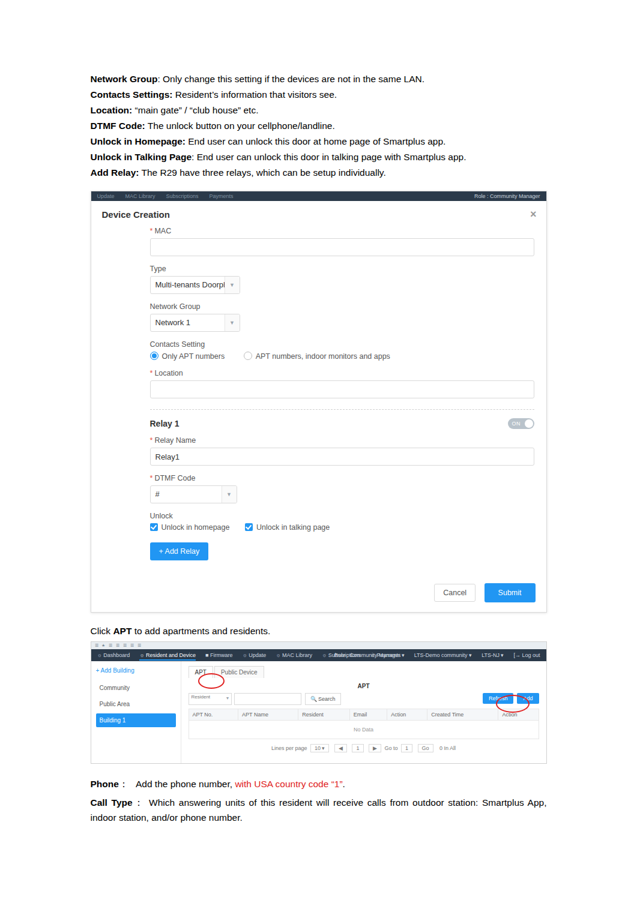Network Group: Only change this setting if the devices are not in the same LAN.
Contacts Settings: Resident’s information that visitors see.
Location: “main gate” / “club house” etc.
DTMF Code: The unlock button on your cellphone/landline.
Unlock in Homepage: End user can unlock this door at home page of Smartplus app.
Unlock in Talking Page: End user can unlock this door in talking page with Smartplus app.
Add Relay: The R29 have three relays, which can be setup individually.
Update MAC Library Subscriptions Payments Role : Community Manager
Device Creation ×
*MAC
Type
Multi-tenants Doorph▼
Network Group
Network 1▼
Contacts Setting
Only APT numbers APT numbers, indoor monitors and apps
*Location
Relay 1
ON
*Relay Name
*DTMF Code
#▼
Unlock
Unlock in homepage Unlock in talking page
+ Add Relay
Cancel Submit
Click APT to add apartments and residents.
☰ ★ ☰ ☰ ☰ ☰ ☰
☼ Dashboard☼ Resident and Device■ Firmware☼ Update☼ MAC Library☼ Subscriptions☼ Payments Role : Community Manager ▾LTS-Demo community ▾LTS-NJ ▾[→ Log out
+ Add Building
Community
Public Area
Building 1
APT Public Device
APT
Resident▼
🔍 Search
Refresh Add
| APT No. | APT Name | Resident | Email | Action | Created Time | Action |
| --- | --- | --- | --- | --- | --- | --- |
| No Data |
Lines per page 10 ▾ ◀ 1 ▶ Go to 1 Go 0 In All
Phone： Add the phone number, with USA country code “1”.
Call Type： Which answering units of this resident will receive calls from outdoor station: Smartplus App, indoor station, and/or phone number.